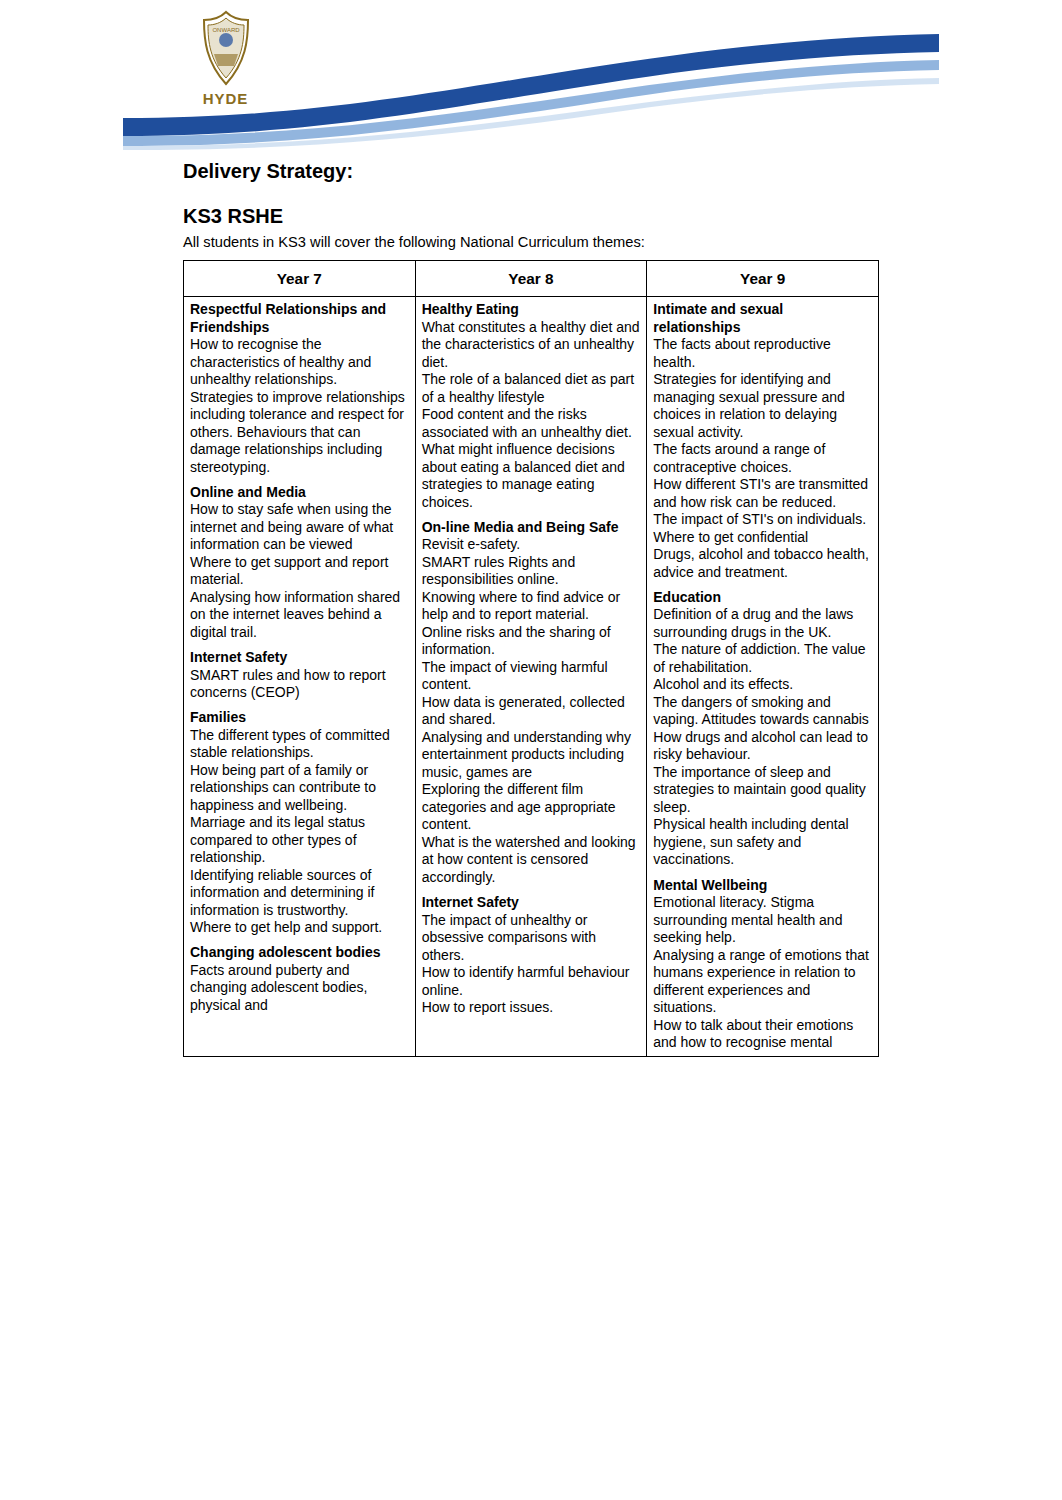ONWARD
HYDE
Delivery Strategy:
KS3 RSHE
All students in KS3 will cover the following National Curriculum themes:
| Year 7 | Year 8 | Year 9 |
| --- | --- | --- |
| Respectful Relationships and Friendships How to recognise the characteristics of healthy and unhealthy relationships. Strategies to improve relationships including tolerance and respect for others. Behaviours that can damage relationships including stereotyping. Online and Media How to stay safe when using the internet and being aware of what information can be viewed Where to get support and report material. Analysing how information shared on the internet leaves behind a digital trail. Internet Safety SMART rules and how to report concerns (CEOP) Families The different types of committed stable relationships. How being part of a family or relationships can contribute to happiness and wellbeing. Marriage and its legal status compared to other types of relationship. Identifying reliable sources of information and determining if information is trustworthy. Where to get help and support. Changing adolescent bodies Facts around puberty and changing adolescent bodies, physical and | Healthy Eating What constitutes a healthy diet and the characteristics of an unhealthy diet. The role of a balanced diet as part of a healthy lifestyle Food content and the risks associated with an unhealthy diet. What might influence decisions about eating a balanced diet and strategies to manage eating choices. On-line Media and Being Safe Revisit e-safety. SMART rules Rights and responsibilities online. Knowing where to find advice or help and to report material. Online risks and the sharing of information. The impact of viewing harmful content. How data is generated, collected and shared. Analysing and understanding why entertainment products including music, games are Exploring the different film categories and age appropriate content. What is the watershed and looking at how content is censored accordingly. Internet Safety The impact of unhealthy or obsessive comparisons with others. How to identify harmful behaviour online. How to report issues. | Intimate and sexual relationships The facts about reproductive health. Strategies for identifying and managing sexual pressure and choices in relation to delaying sexual activity. The facts around a range of contraceptive choices. How different STI's are transmitted and how risk can be reduced. The impact of STI's on individuals. Where to get confidential Drugs, alcohol and tobacco health, advice and treatment. Education Definition of a drug and the laws surrounding drugs in the UK. The nature of addiction. The value of rehabilitation. Alcohol and its effects. The dangers of smoking and vaping. Attitudes towards cannabis How drugs and alcohol can lead to risky behaviour. The importance of sleep and strategies to maintain good quality sleep. Physical health including dental hygiene, sun safety and vaccinations. Mental Wellbeing Emotional literacy. Stigma surrounding mental health and seeking help. Analysing a range of emotions that humans experience in relation to different experiences and situations. How to talk about their emotions and how to recognise mental |